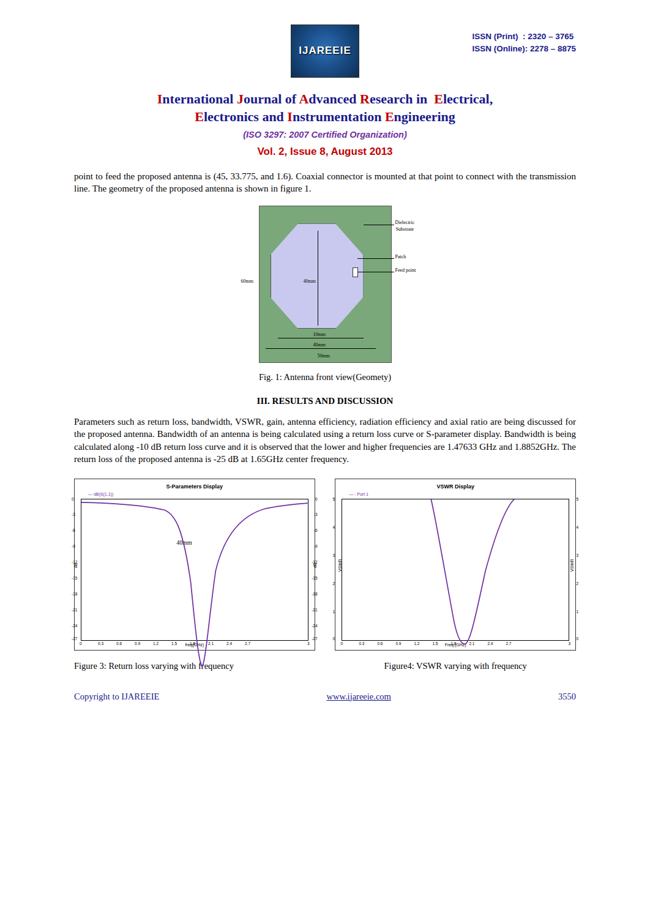IJAREEIE
ISSN (Print) : 2320 – 3765
ISSN (Online): 2278 – 8875
International Journal of Advanced Research in Electrical,
Electronics and Instrumentation Engineering
(ISO 3297: 2007 Certified Organization)
Vol. 2, Issue 8, August 2013
point to feed the proposed antenna is (45, 33.775, and 1.6). Coaxial connector is mounted at that point to connect with the transmission line. The geometry of the proposed antenna is shown in figure 1.
60mm 40mm 10mm 40mm 50mm Dielectric
Substrate Patch Feed point
Fig. 1: Antenna front view(Geomety)
III. RESULTS AND DISCUSSION
Parameters such as return loss, bandwidth, VSWR, gain, antenna efficiency, radiation efficiency and axial ratio are being discussed for the proposed antenna. Bandwidth of an antenna is being calculated using a return loss curve or S-parameter display. Bandwidth is being calculated along -10 dB return loss curve and it is observed that the lower and higher frequencies are 1.47633 GHz and 1.8852GHz. The return loss of the proposed antenna is -25 dB at 1.65GHz center frequency.
S-Parameters Display
— dB(S(1,1))
dB dB 0 -3 -6 -9 -12 -15 -18 -21 -24 -27 0 -3 -6 -9 -12 -15 -18 -21 -24 -27 0 0.3 0.6 0.9 1.2 1.5 1.8 2.1 2.4 2.7 3 40mm
freq(GHz)
VSWR Display
— : Port 1
VSWR VSWR 5 4 3 2 1 0 5 4 3 2 1 0 0 0.3 0.6 0.9 1.2 1.5 1.8 2.1 2.4 2.7 3
Freq (GHz)
Figure 3: Return loss varying with frequency Figure4: VSWR varying with frequency
Copyright to IJAREEIE www.ijareeie.com 3550